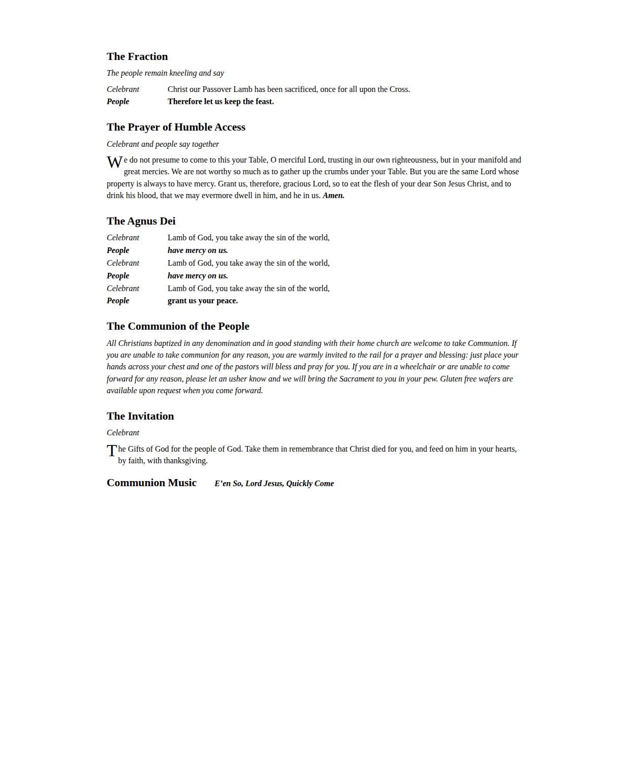The Fraction
The people remain kneeling and say
Celebrant Christ our Passover Lamb has been sacrificed, once for all upon the Cross.
People Therefore let us keep the feast.
The Prayer of Humble Access
Celebrant and people say together
We do not presume to come to this your Table, O merciful Lord, trusting in our own righteousness, but in your manifold and great mercies. We are not worthy so much as to gather up the crumbs under your Table. But you are the same Lord whose property is always to have mercy. Grant us, therefore, gracious Lord, so to eat the flesh of your dear Son Jesus Christ, and to drink his blood, that we may evermore dwell in him, and he in us. Amen.
The Agnus Dei
Celebrant Lamb of God, you take away the sin of the world,
People have mercy on us.
Celebrant Lamb of God, you take away the sin of the world,
People have mercy on us.
Celebrant Lamb of God, you take away the sin of the world,
People grant us your peace.
The Communion of the People
All Christians baptized in any denomination and in good standing with their home church are welcome to take Communion. If you are unable to take communion for any reason, you are warmly invited to the rail for a prayer and blessing: just place your hands across your chest and one of the pastors will bless and pray for you. If you are in a wheelchair or are unable to come forward for any reason, please let an usher know and we will bring the Sacrament to you in your pew. Gluten free wafers are available upon request when you come forward.
The Invitation
Celebrant
The Gifts of God for the people of God. Take them in remembrance that Christ died for you, and feed on him in your hearts, by faith, with thanksgiving.
Communion Music
E’en So, Lord Jesus, Quickly Come